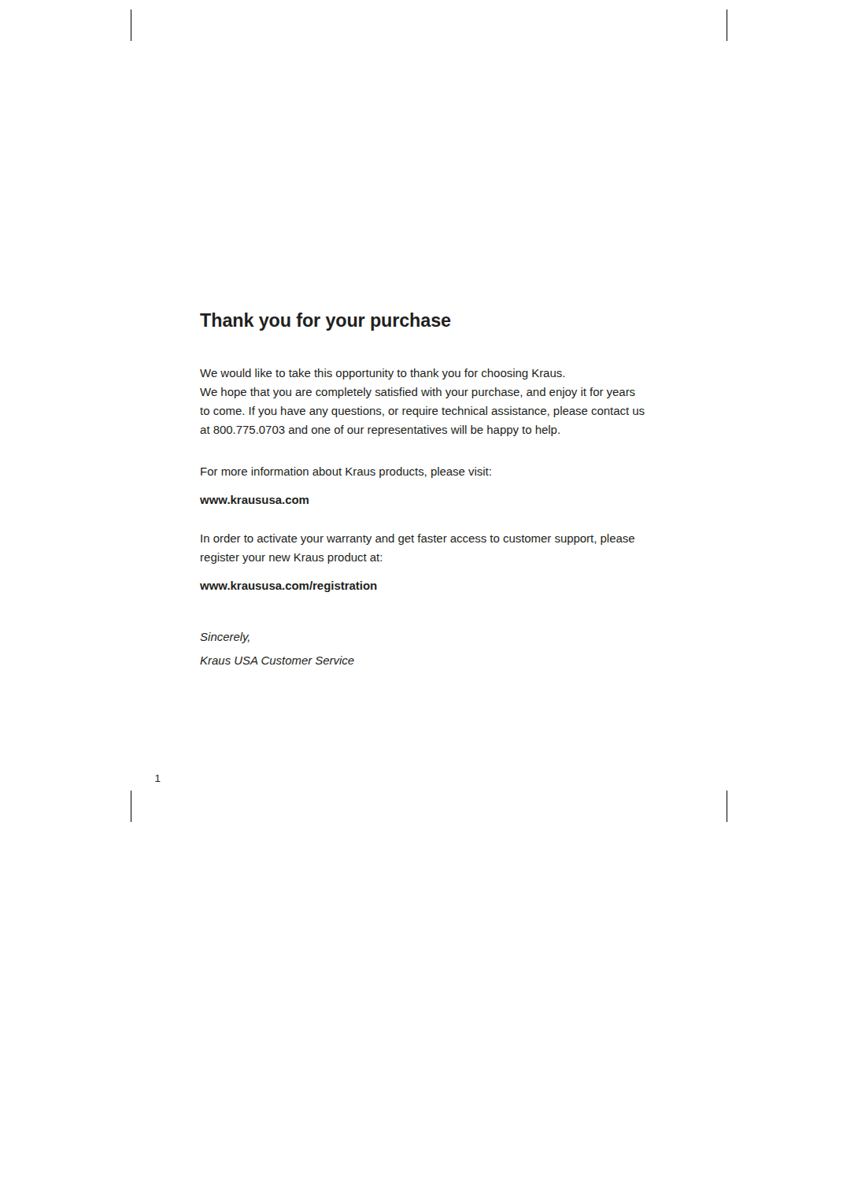Thank you for your purchase
We would like to take this opportunity to thank you for choosing Kraus.
We hope that you are completely satisfied with your purchase, and enjoy it for years to come. If you have any questions, or require technical assistance, please contact us at 800.775.0703 and one of our representatives will be happy to help.
For more information about Kraus products, please visit:
www.kraususa.com
In order to activate your warranty and get faster access to customer support, please register your new Kraus product at:
www.kraususa.com/registration
Sincerely,
Kraus USA Customer Service
1